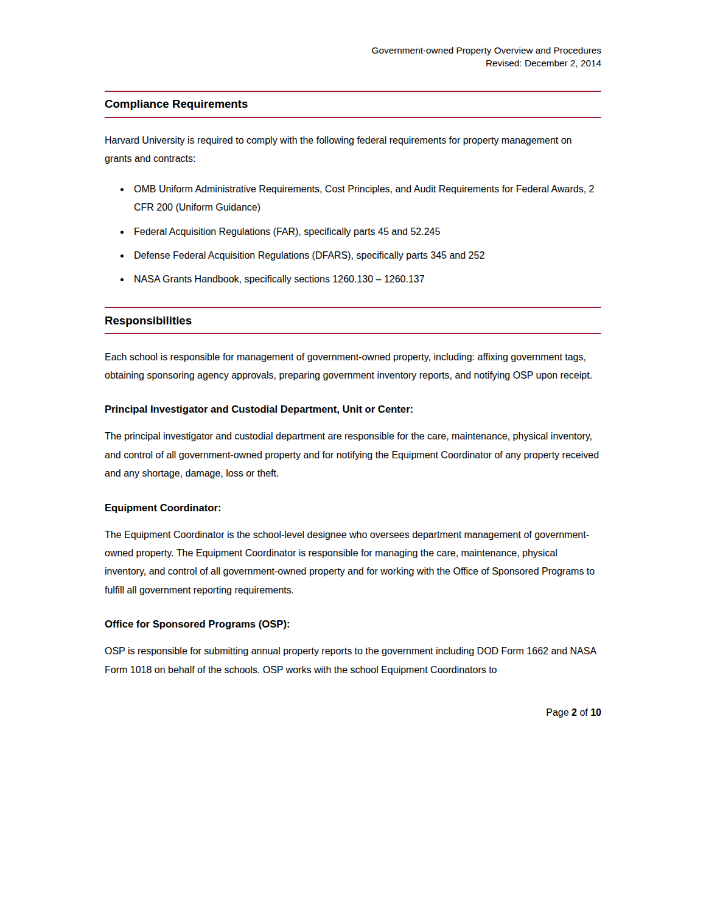Government-owned Property Overview and Procedures
Revised: December 2, 2014
Compliance Requirements
Harvard University is required to comply with the following federal requirements for property management on grants and contracts:
OMB Uniform Administrative Requirements, Cost Principles, and Audit Requirements for Federal Awards, 2 CFR 200 (Uniform Guidance)
Federal Acquisition Regulations (FAR), specifically parts 45 and 52.245
Defense Federal Acquisition Regulations (DFARS), specifically parts 345 and 252
NASA Grants Handbook, specifically sections 1260.130 – 1260.137
Responsibilities
Each school is responsible for management of government-owned property, including: affixing government tags, obtaining sponsoring agency approvals, preparing government inventory reports, and notifying OSP upon receipt.
Principal Investigator and Custodial Department, Unit or Center:
The principal investigator and custodial department are responsible for the care, maintenance, physical inventory, and control of all government-owned property and for notifying the Equipment Coordinator of any property received and any shortage, damage, loss or theft.
Equipment Coordinator:
The Equipment Coordinator is the school-level designee who oversees department management of government-owned property. The Equipment Coordinator is responsible for managing the care, maintenance, physical inventory, and control of all government-owned property and for working with the Office of Sponsored Programs to fulfill all government reporting requirements.
Office for Sponsored Programs (OSP):
OSP is responsible for submitting annual property reports to the government including DOD Form 1662 and NASA Form 1018 on behalf of the schools. OSP works with the school Equipment Coordinators to
Page 2 of 10